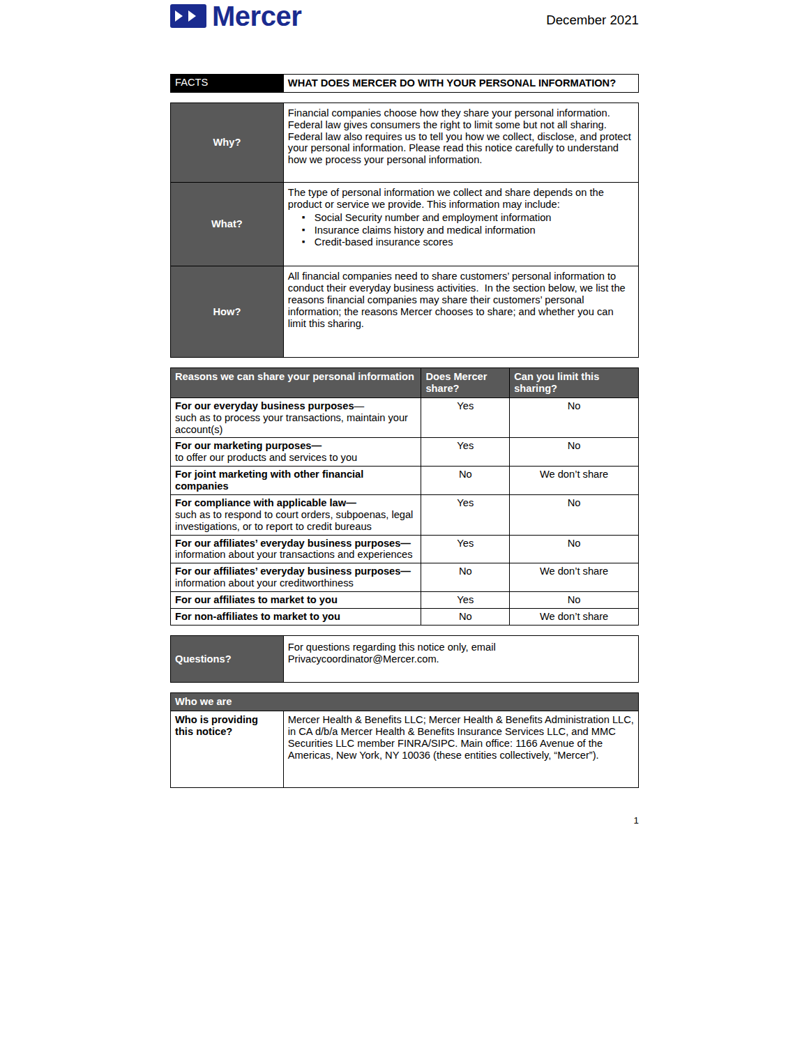Mercer
December 2021
| FACTS | WHAT DOES MERCER DO WITH YOUR PERSONAL INFORMATION? |
| Why? | Financial companies choose how they share your personal information. Federal law gives consumers the right to limit some but not all sharing. Federal law also requires us to tell you how we collect, disclose, and protect your personal information. Please read this notice carefully to understand how we process your personal information. |
| What? | The type of personal information we collect and share depends on the product or service we provide. This information may include: Social Security number and employment information Insurance claims history and medical information Credit-based insurance scores |
| How? | All financial companies need to share customers’ personal information to conduct their everyday business activities. In the section below, we list the reasons financial companies may share their customers’ personal information; the reasons Mercer chooses to share; and whether you can limit this sharing. |
| Reasons we can share your personal information | Does Mercer share? | Can you limit this sharing? |
| --- | --- | --- |
| For our everyday business purposes — such as to process your transactions, maintain your account(s) | Yes | No |
| For our marketing purposes— to offer our products and services to you | Yes | No |
| For joint marketing with other financial companies | No | We don’t share |
| For compliance with applicable law— such as to respond to court orders, subpoenas, legal investigations, or to report to credit bureaus | Yes | No |
| For our affiliates’ everyday business purposes— information about your transactions and experiences | Yes | No |
| For our affiliates’ everyday business purposes— information about your creditworthiness | No | We don’t share |
| For our affiliates to market to you | Yes | No |
| For non-affiliates to market to you | No | We don’t share |
| Questions? | For questions regarding this notice only, email Privacycoordinator@Mercer.com. |
| Who we are |
| Who is providing this notice? | Mercer Health & Benefits LLC; Mercer Health & Benefits Administration LLC, in CA d/b/a Mercer Health & Benefits Insurance Services LLC, and MMC Securities LLC member FINRA/SIPC. Main office: 1166 Avenue of the Americas, New York, NY 10036 (these entities collectively, “Mercer”). |
1